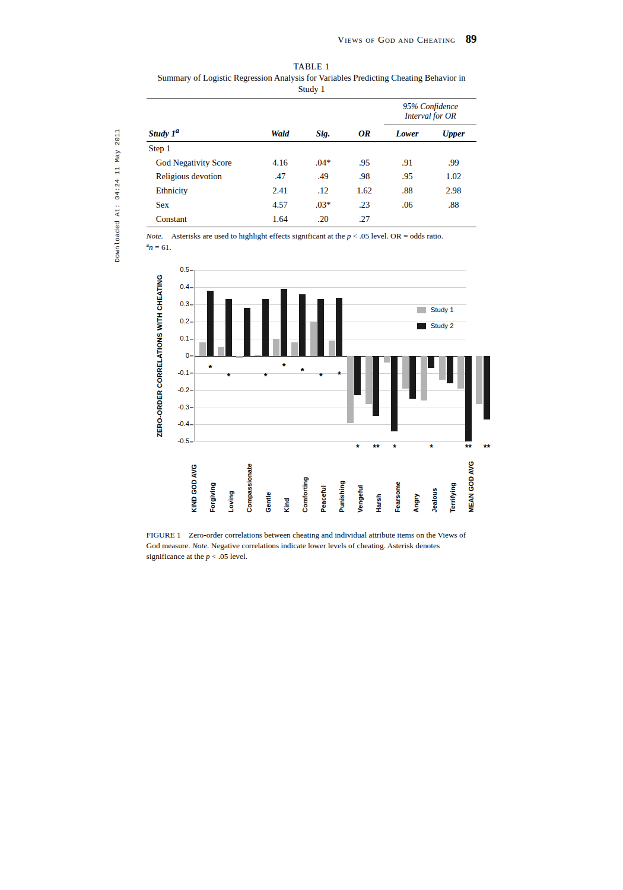Downloaded At: 04:24 11 May 2011
Views of God and Cheating 89
TABLE 1 Summary of Logistic Regression Analysis for Variables Predicting Cheating Behavior in Study 1
| | 95% Confidence Interval for OR |
| --- | --- |
| Study 1 a | Wald | Sig. | OR | Lower | Upper |
| Step 1 | | | | | |
| God Negativity Score | 4.16 | .04* | .95 | .91 | .99 |
| Religious devotion | .47 | .49 | .98 | .95 | 1.02 |
| Ethnicity | 2.41 | .12 | 1.62 | .88 | 2.98 |
| Sex | 4.57 | .03* | .23 | .06 | .88 |
| Constant | 1.64 | .20 | .27 | | |
Note. Asterisks are used to highlight effects significant at the p < .05 level. OR = odds ratio.
an = 61.
ZERO-ORDER CORRELATIONS WITH CHEATING
0.5
0.4
0.3
0.2
0.1
0
-0.1
-0.2
-0.3
-0.4
-0.5
Study 1
Study 2
*
*
*
*
*
*
*
*
**
*
*
**
**
KIND GOD AVG
Forgiving
Loving
Compassionate
Gentle
Kind
Comforting
Peaceful
Punishing
Vengeful
Harsh
Fearsome
Angry
Jealous
Terrifying
MEAN GOD AVG
FIGURE 1 Zero-order correlations between cheating and individual attribute items on the Views of God measure. Note. Negative correlations indicate lower levels of cheating. Asterisk denotes significance at the p < .05 level.